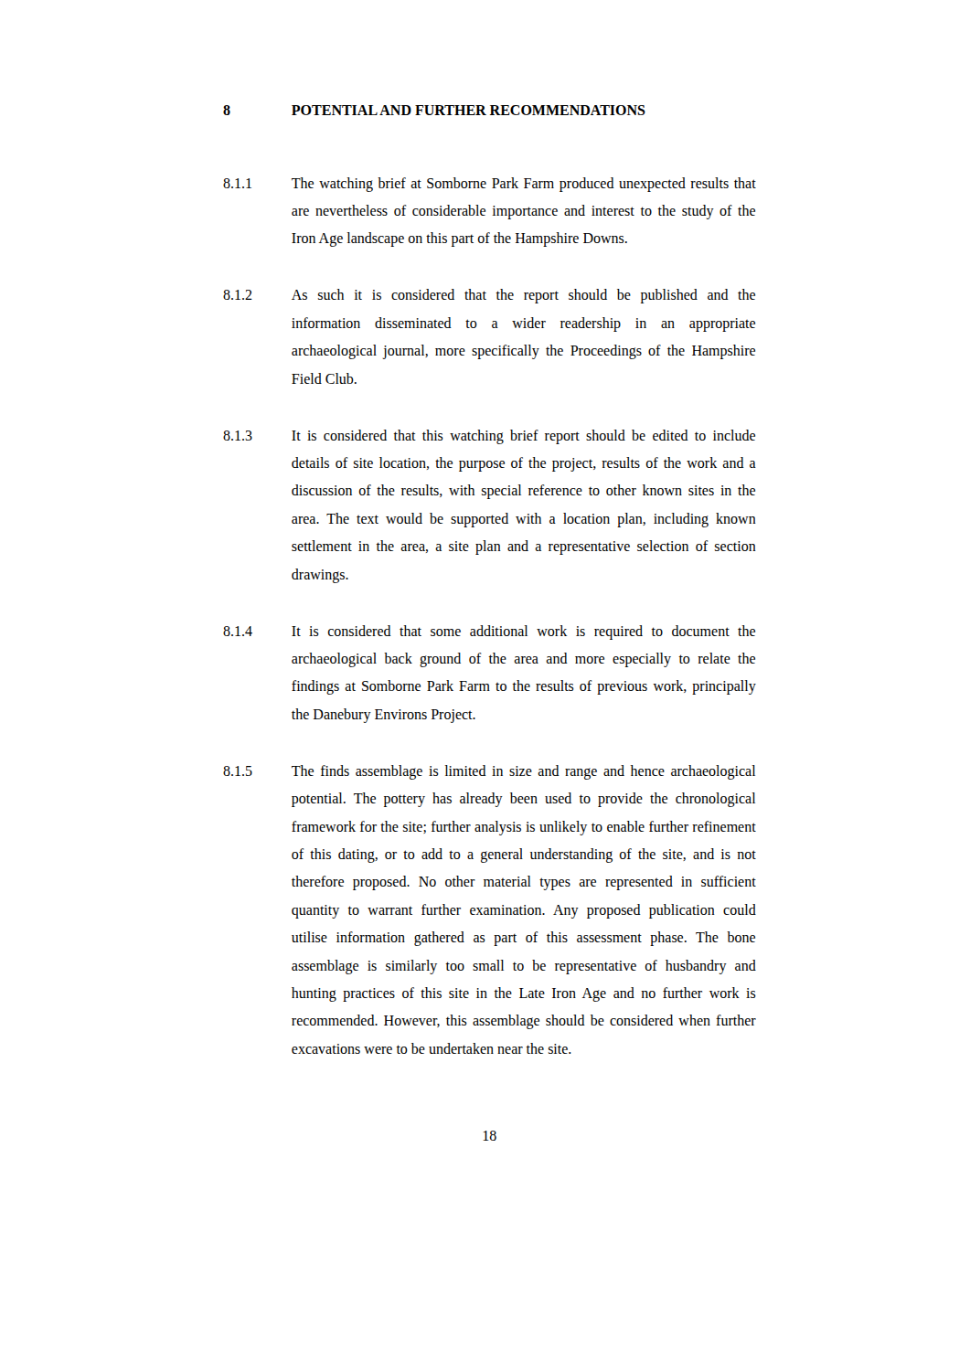8 POTENTIAL AND FURTHER RECOMMENDATIONS
8.1.1 The watching brief at Somborne Park Farm produced unexpected results that are nevertheless of considerable importance and interest to the study of the Iron Age landscape on this part of the Hampshire Downs.
8.1.2 As such it is considered that the report should be published and the information disseminated to a wider readership in an appropriate archaeological journal, more specifically the Proceedings of the Hampshire Field Club.
8.1.3 It is considered that this watching brief report should be edited to include details of site location, the purpose of the project, results of the work and a discussion of the results, with special reference to other known sites in the area. The text would be supported with a location plan, including known settlement in the area, a site plan and a representative selection of section drawings.
8.1.4 It is considered that some additional work is required to document the archaeological back ground of the area and more especially to relate the findings at Somborne Park Farm to the results of previous work, principally the Danebury Environs Project.
8.1.5 The finds assemblage is limited in size and range and hence archaeological potential. The pottery has already been used to provide the chronological framework for the site; further analysis is unlikely to enable further refinement of this dating, or to add to a general understanding of the site, and is not therefore proposed. No other material types are represented in sufficient quantity to warrant further examination. Any proposed publication could utilise information gathered as part of this assessment phase. The bone assemblage is similarly too small to be representative of husbandry and hunting practices of this site in the Late Iron Age and no further work is recommended. However, this assemblage should be considered when further excavations were to be undertaken near the site.
18